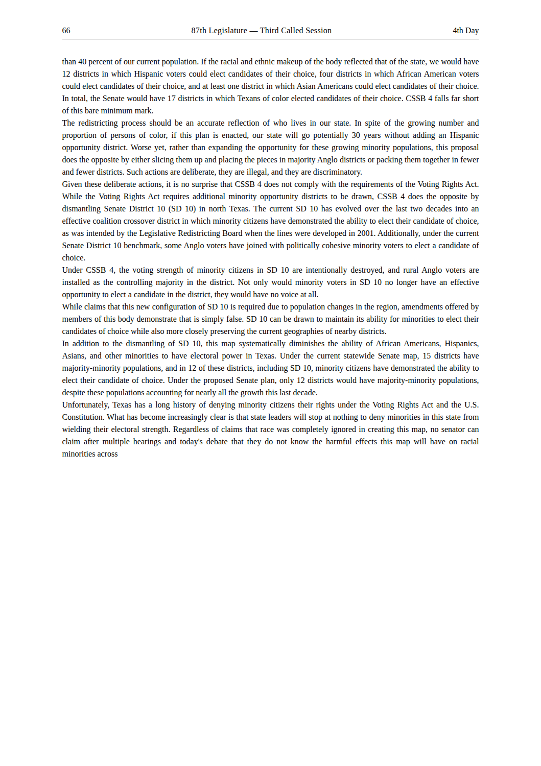66 87th Legislature — Third Called Session 4th Day
than 40 percent of our current population. If the racial and ethnic makeup of the body reflected that of the state, we would have 12 districts in which Hispanic voters could elect candidates of their choice, four districts in which African American voters could elect candidates of their choice, and at least one district in which Asian Americans could elect candidates of their choice. In total, the Senate would have 17 districts in which Texans of color elected candidates of their choice. CSSB 4 falls far short of this bare minimum mark.
The redistricting process should be an accurate reflection of who lives in our state. In spite of the growing number and proportion of persons of color, if this plan is enacted, our state will go potentially 30 years without adding an Hispanic opportunity district. Worse yet, rather than expanding the opportunity for these growing minority populations, this proposal does the opposite by either slicing them up and placing the pieces in majority Anglo districts or packing them together in fewer and fewer districts. Such actions are deliberate, they are illegal, and they are discriminatory.
Given these deliberate actions, it is no surprise that CSSB 4 does not comply with the requirements of the Voting Rights Act. While the Voting Rights Act requires additional minority opportunity districts to be drawn, CSSB 4 does the opposite by dismantling Senate District 10 (SD 10) in north Texas. The current SD 10 has evolved over the last two decades into an effective coalition crossover district in which minority citizens have demonstrated the ability to elect their candidate of choice, as was intended by the Legislative Redistricting Board when the lines were developed in 2001. Additionally, under the current Senate District 10 benchmark, some Anglo voters have joined with politically cohesive minority voters to elect a candidate of choice.
Under CSSB 4, the voting strength of minority citizens in SD 10 are intentionally destroyed, and rural Anglo voters are installed as the controlling majority in the district. Not only would minority voters in SD 10 no longer have an effective opportunity to elect a candidate in the district, they would have no voice at all.
While claims that this new configuration of SD 10 is required due to population changes in the region, amendments offered by members of this body demonstrate that is simply false. SD 10 can be drawn to maintain its ability for minorities to elect their candidates of choice while also more closely preserving the current geographies of nearby districts.
In addition to the dismantling of SD 10, this map systematically diminishes the ability of African Americans, Hispanics, Asians, and other minorities to have electoral power in Texas. Under the current statewide Senate map, 15 districts have majority-minority populations, and in 12 of these districts, including SD 10, minority citizens have demonstrated the ability to elect their candidate of choice. Under the proposed Senate plan, only 12 districts would have majority-minority populations, despite these populations accounting for nearly all the growth this last decade.
Unfortunately, Texas has a long history of denying minority citizens their rights under the Voting Rights Act and the U.S. Constitution. What has become increasingly clear is that state leaders will stop at nothing to deny minorities in this state from wielding their electoral strength. Regardless of claims that race was completely ignored in creating this map, no senator can claim after multiple hearings and today's debate that they do not know the harmful effects this map will have on racial minorities across